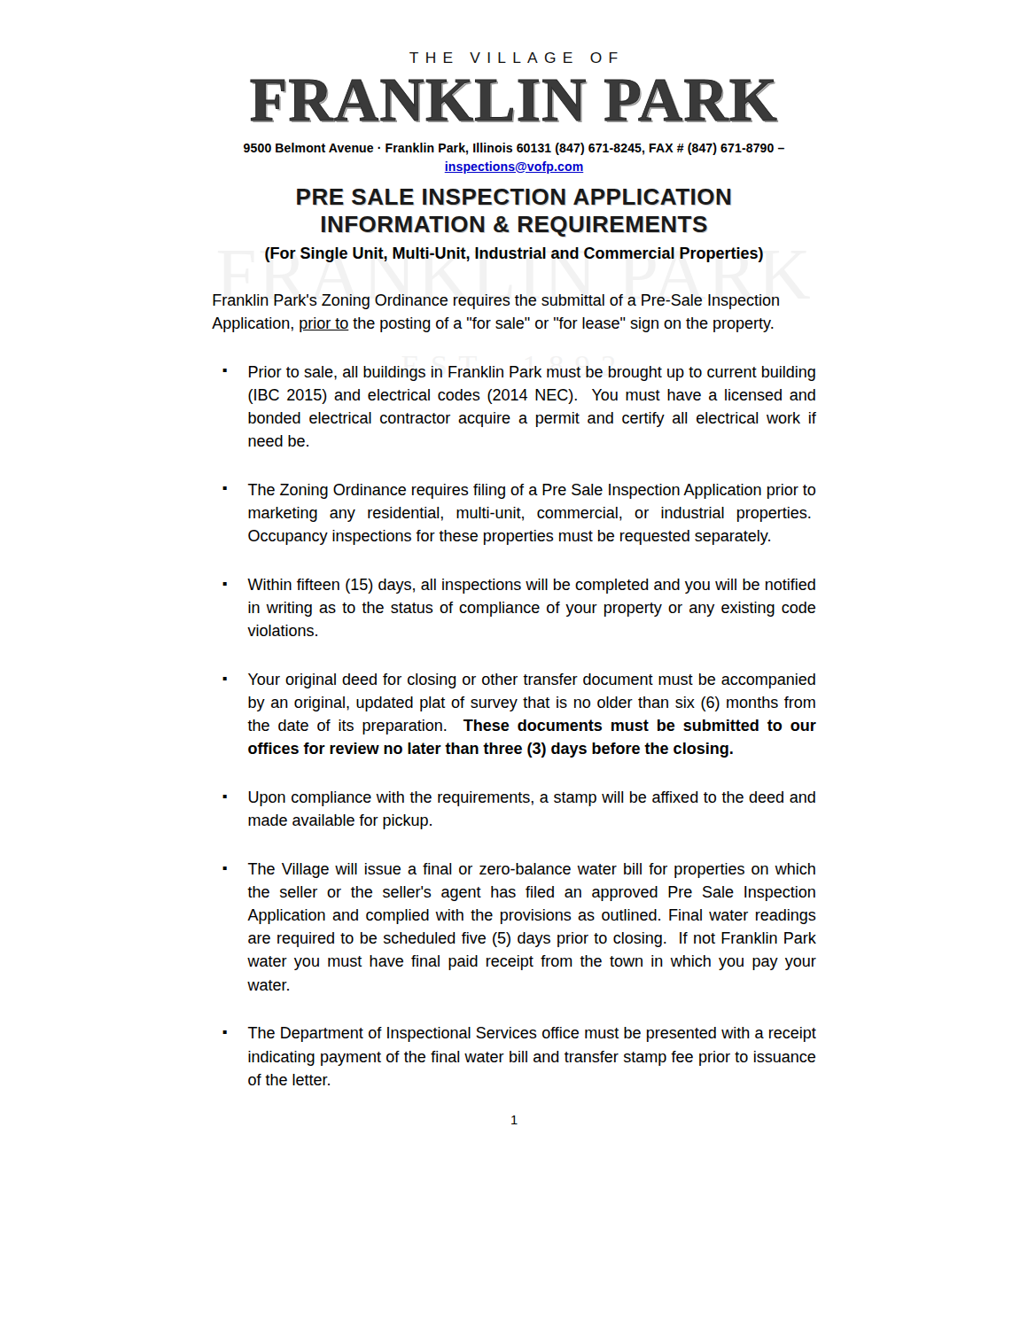FRANKLIN PARK
EST. 1892
THE VILLAGE OF
FRANKLIN PARK
9500 Belmont Avenue · Franklin Park, Illinois 60131 (847) 671-8245, FAX # (847) 671-8790 – inspections@vofp.com
PRE SALE INSPECTION APPLICATION INFORMATION & REQUIREMENTS
(For Single Unit, Multi-Unit, Industrial and Commercial Properties)
Franklin Park's Zoning Ordinance requires the submittal of a Pre-Sale Inspection Application, prior to the posting of a "for sale" or "for lease" sign on the property.
Prior to sale, all buildings in Franklin Park must be brought up to current building (IBC 2015) and electrical codes (2014 NEC). You must have a licensed and bonded electrical contractor acquire a permit and certify all electrical work if need be.
The Zoning Ordinance requires filing of a Pre Sale Inspection Application prior to marketing any residential, multi-unit, commercial, or industrial properties. Occupancy inspections for these properties must be requested separately.
Within fifteen (15) days, all inspections will be completed and you will be notified in writing as to the status of compliance of your property or any existing code violations.
Your original deed for closing or other transfer document must be accompanied by an original, updated plat of survey that is no older than six (6) months from the date of its preparation. These documents must be submitted to our offices for review no later than three (3) days before the closing.
Upon compliance with the requirements, a stamp will be affixed to the deed and made available for pickup.
The Village will issue a final or zero-balance water bill for properties on which the seller or the seller's agent has filed an approved Pre Sale Inspection Application and complied with the provisions as outlined. Final water readings are required to be scheduled five (5) days prior to closing. If not Franklin Park water you must have final paid receipt from the town in which you pay your water.
The Department of Inspectional Services office must be presented with a receipt indicating payment of the final water bill and transfer stamp fee prior to issuance of the letter.
1